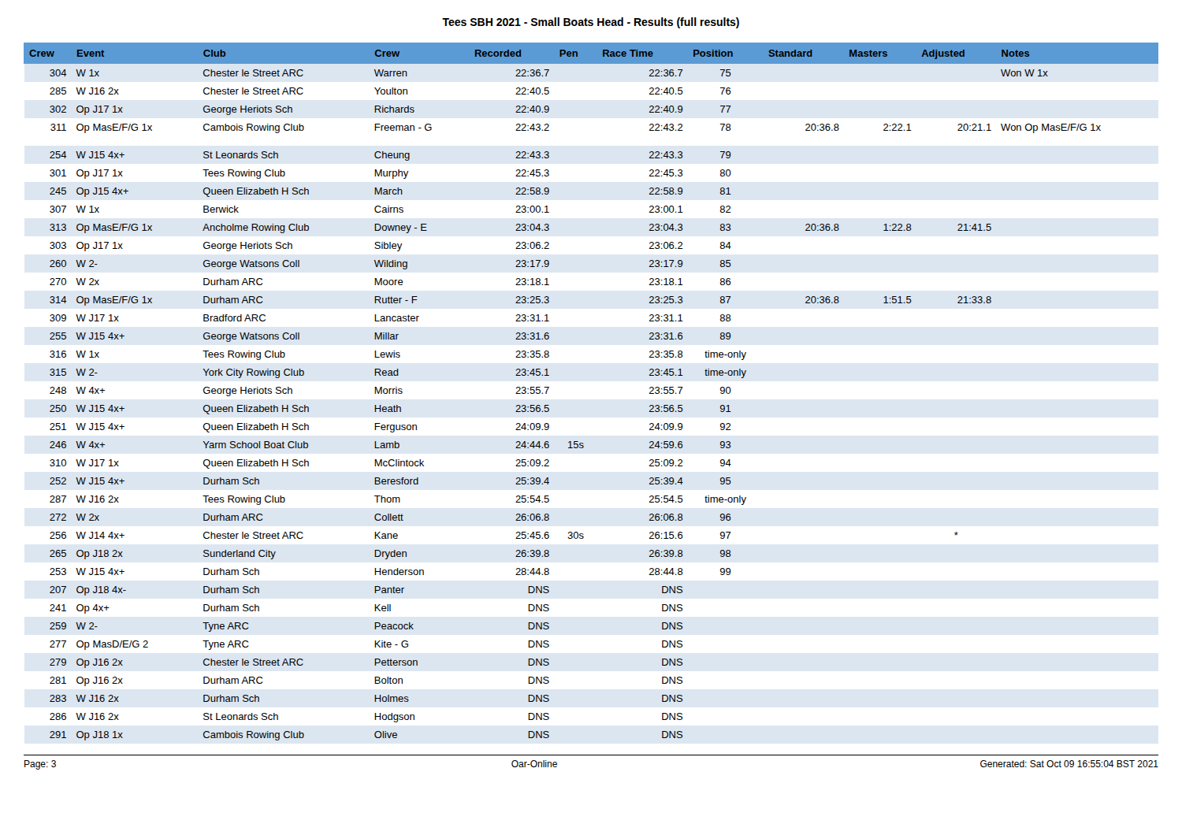Tees SBH 2021 - Small Boats Head - Results (full results)
| Crew | Event | Club | Crew | Recorded | Pen | Race Time | Position | Standard | Masters | Adjusted | Notes |
| --- | --- | --- | --- | --- | --- | --- | --- | --- | --- | --- | --- |
| 304 | W 1x | Chester le Street ARC | Warren | 22:36.7 | | 22:36.7 | 75 | | | | Won W 1x |
| 285 | W J16 2x | Chester le Street ARC | Youlton | 22:40.5 | | 22:40.5 | 76 | | | | |
| 302 | Op J17 1x | George Heriots Sch | Richards | 22:40.9 | | 22:40.9 | 77 | | | | |
| 311 | Op MasE/F/G 1x | Cambois Rowing Club | Freeman - G | 22:43.2 | | 22:43.2 | 78 | 20:36.8 | 2:22.1 | 20:21.1 | Won Op MasE/F/G 1x |
| 254 | W J15 4x+ | St Leonards Sch | Cheung | 22:43.3 | | 22:43.3 | 79 | | | | |
| 301 | Op J17 1x | Tees Rowing Club | Murphy | 22:45.3 | | 22:45.3 | 80 | | | | |
| 245 | Op J15 4x+ | Queen Elizabeth H Sch | March | 22:58.9 | | 22:58.9 | 81 | | | | |
| 307 | W 1x | Berwick | Cairns | 23:00.1 | | 23:00.1 | 82 | | | | |
| 313 | Op MasE/F/G 1x | Ancholme Rowing Club | Downey - E | 23:04.3 | | 23:04.3 | 83 | 20:36.8 | 1:22.8 | 21:41.5 | |
| 303 | Op J17 1x | George Heriots Sch | Sibley | 23:06.2 | | 23:06.2 | 84 | | | | |
| 260 | W 2- | George Watsons Coll | Wilding | 23:17.9 | | 23:17.9 | 85 | | | | |
| 270 | W 2x | Durham ARC | Moore | 23:18.1 | | 23:18.1 | 86 | | | | |
| 314 | Op MasE/F/G 1x | Durham ARC | Rutter - F | 23:25.3 | | 23:25.3 | 87 | 20:36.8 | 1:51.5 | 21:33.8 | |
| 309 | W J17 1x | Bradford ARC | Lancaster | 23:31.1 | | 23:31.1 | 88 | | | | |
| 255 | W J15 4x+ | George Watsons Coll | Millar | 23:31.6 | | 23:31.6 | 89 | | | | |
| 316 | W 1x | Tees Rowing Club | Lewis | 23:35.8 | | 23:35.8 | time-only | | | | |
| 315 | W 2- | York City Rowing Club | Read | 23:45.1 | | 23:45.1 | time-only | | | | |
| 248 | W 4x+ | George Heriots Sch | Morris | 23:55.7 | | 23:55.7 | 90 | | | | |
| 250 | W J15 4x+ | Queen Elizabeth H Sch | Heath | 23:56.5 | | 23:56.5 | 91 | | | | |
| 251 | W J15 4x+ | Queen Elizabeth H Sch | Ferguson | 24:09.9 | | 24:09.9 | 92 | | | | |
| 246 | W 4x+ | Yarm School Boat Club | Lamb | 24:44.6 | 15s | 24:59.6 | 93 | | | | |
| 310 | W J17 1x | Queen Elizabeth H Sch | McClintock | 25:09.2 | | 25:09.2 | 94 | | | | |
| 252 | W J15 4x+ | Durham Sch | Beresford | 25:39.4 | | 25:39.4 | 95 | | | | |
| 287 | W J16 2x | Tees Rowing Club | Thom | 25:54.5 | | 25:54.5 | time-only | | | | |
| 272 | W 2x | Durham ARC | Collett | 26:06.8 | | 26:06.8 | 96 | | | | |
| 256 | W J14 4x+ | Chester le Street ARC | Kane | 25:45.6 | 30s | 26:15.6 | 97 | | | * | |
| 265 | Op J18 2x | Sunderland City | Dryden | 26:39.8 | | 26:39.8 | 98 | | | | |
| 253 | W J15 4x+ | Durham Sch | Henderson | 28:44.8 | | 28:44.8 | 99 | | | | |
| 207 | Op J18 4x- | Durham Sch | Panter | DNS | | DNS | | | | | |
| 241 | Op 4x+ | Durham Sch | Kell | DNS | | DNS | | | | | |
| 259 | W 2- | Tyne ARC | Peacock | DNS | | DNS | | | | | |
| 277 | Op MasD/E/G 2 | Tyne ARC | Kite - G | DNS | | DNS | | | | | |
| 279 | Op J16 2x | Chester le Street ARC | Petterson | DNS | | DNS | | | | | |
| 281 | Op J16 2x | Durham ARC | Bolton | DNS | | DNS | | | | | |
| 283 | W J16 2x | Durham Sch | Holmes | DNS | | DNS | | | | | |
| 286 | W J16 2x | St Leonards Sch | Hodgson | DNS | | DNS | | | | | |
| 291 | Op J18 1x | Cambois Rowing Club | Olive | DNS | | DNS | | | | | |
Page: 3
Oar-Online
Generated: Sat Oct 09 16:55:04 BST 2021